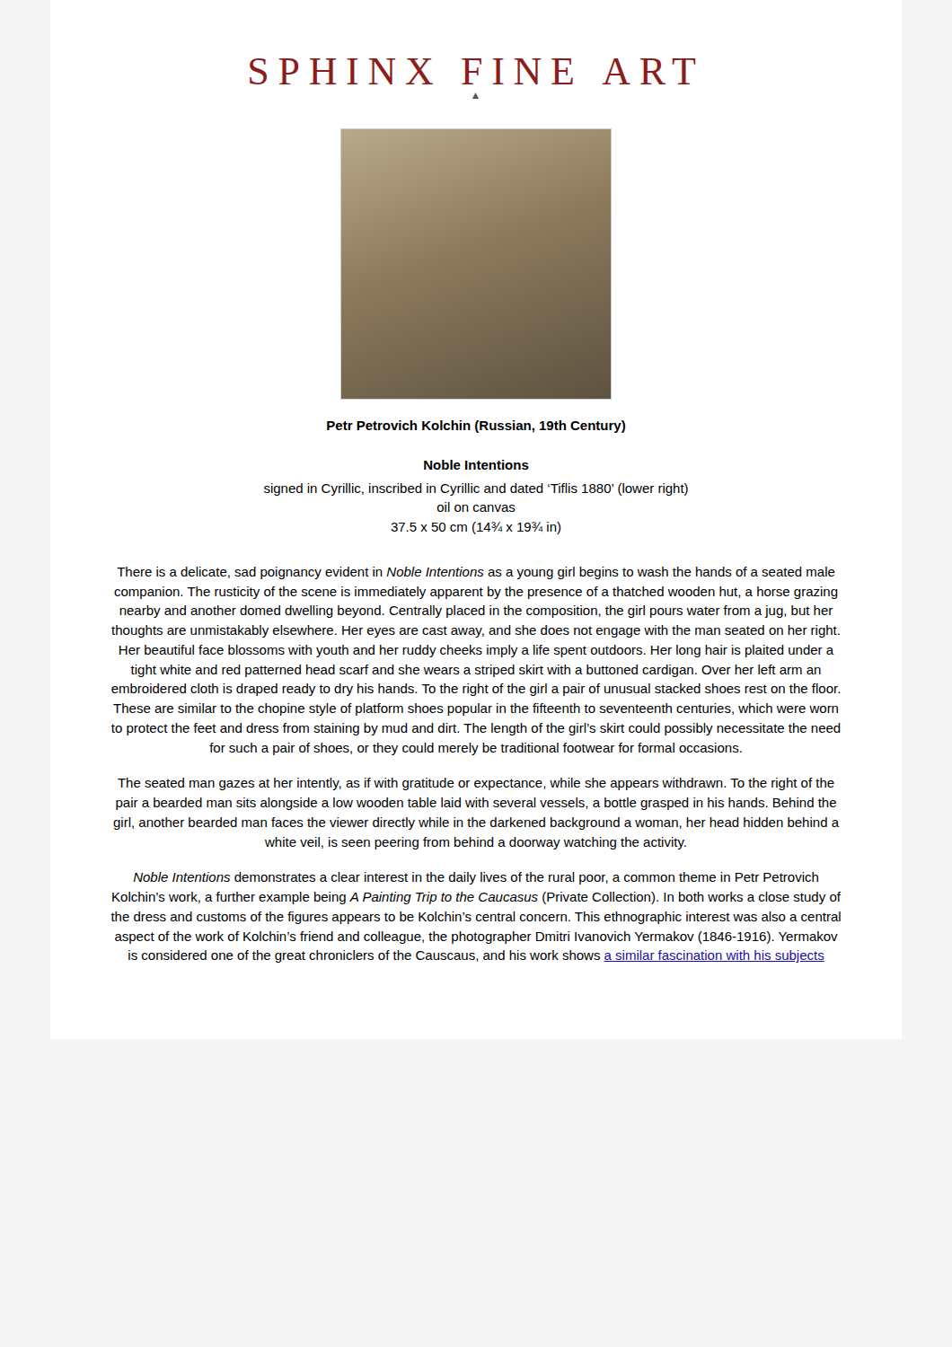Sphinx Fine Art
▲
Petr Petrovich Kolchin (Russian, 19th Century)
Noble Intentions
signed in Cyrillic, inscribed in Cyrillic and dated ‘Tiflis 1880’ (lower right) oil on canvas 37.5 x 50 cm (14¾ x 19¾ in)
There is a delicate, sad poignancy evident in Noble Intentions as a young girl begins to wash the hands of a seated male companion. The rusticity of the scene is immediately apparent by the presence of a thatched wooden hut, a horse grazing nearby and another domed dwelling beyond. Centrally placed in the composition, the girl pours water from a jug, but her thoughts are unmistakably elsewhere. Her eyes are cast away, and she does not engage with the man seated on her right. Her beautiful face blossoms with youth and her ruddy cheeks imply a life spent outdoors. Her long hair is plaited under a tight white and red patterned head scarf and she wears a striped skirt with a buttoned cardigan. Over her left arm an embroidered cloth is draped ready to dry his hands. To the right of the girl a pair of unusual stacked shoes rest on the floor. These are similar to the chopine style of platform shoes popular in the fifteenth to seventeenth centuries, which were worn to protect the feet and dress from staining by mud and dirt. The length of the girl’s skirt could possibly necessitate the need for such a pair of shoes, or they could merely be traditional footwear for formal occasions.
The seated man gazes at her intently, as if with gratitude or expectance, while she appears withdrawn. To the right of the pair a bearded man sits alongside a low wooden table laid with several vessels, a bottle grasped in his hands. Behind the girl, another bearded man faces the viewer directly while in the darkened background a woman, her head hidden behind a white veil, is seen peering from behind a doorway watching the activity.
Noble Intentions demonstrates a clear interest in the daily lives of the rural poor, a common theme in Petr Petrovich Kolchin’s work, a further example being A Painting Trip to the Caucasus (Private Collection). In both works a close study of the dress and customs of the figures appears to be Kolchin’s central concern. This ethnographic interest was also a central aspect of the work of Kolchin’s friend and colleague, the photographer Dmitri Ivanovich Yermakov (1846-1916). Yermakov is considered one of the great chroniclers of the Causcaus, and his work shows a similar fascination with his subjects